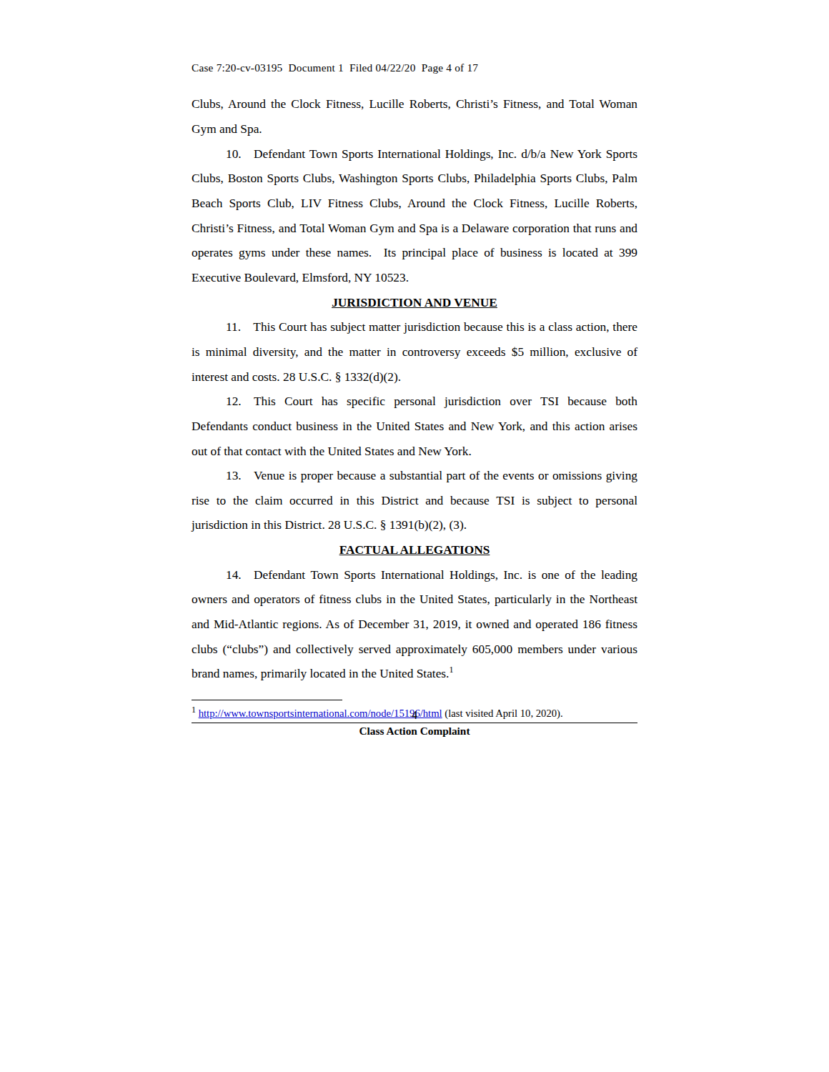Case 7:20-cv-03195 Document 1 Filed 04/22/20 Page 4 of 17
Clubs, Around the Clock Fitness, Lucille Roberts, Christi’s Fitness, and Total Woman Gym and Spa.
10. Defendant Town Sports International Holdings, Inc. d/b/a New York Sports Clubs, Boston Sports Clubs, Washington Sports Clubs, Philadelphia Sports Clubs, Palm Beach Sports Club, LIV Fitness Clubs, Around the Clock Fitness, Lucille Roberts, Christi’s Fitness, and Total Woman Gym and Spa is a Delaware corporation that runs and operates gyms under these names. Its principal place of business is located at 399 Executive Boulevard, Elmsford, NY 10523.
JURISDICTION AND VENUE
11. This Court has subject matter jurisdiction because this is a class action, there is minimal diversity, and the matter in controversy exceeds $5 million, exclusive of interest and costs. 28 U.S.C. § 1332(d)(2).
12. This Court has specific personal jurisdiction over TSI because both Defendants conduct business in the United States and New York, and this action arises out of that contact with the United States and New York.
13. Venue is proper because a substantial part of the events or omissions giving rise to the claim occurred in this District and because TSI is subject to personal jurisdiction in this District. 28 U.S.C. § 1391(b)(2), (3).
FACTUAL ALLEGATIONS
14. Defendant Town Sports International Holdings, Inc. is one of the leading owners and operators of fitness clubs in the United States, particularly in the Northeast and Mid-Atlantic regions. As of December 31, 2019, it owned and operated 186 fitness clubs (“clubs”) and collectively served approximately 605,000 members under various brand names, primarily located in the United States.1
1 http://www.townsportsinternational.com/node/15196/html (last visited April 10, 2020).
4
Class Action Complaint